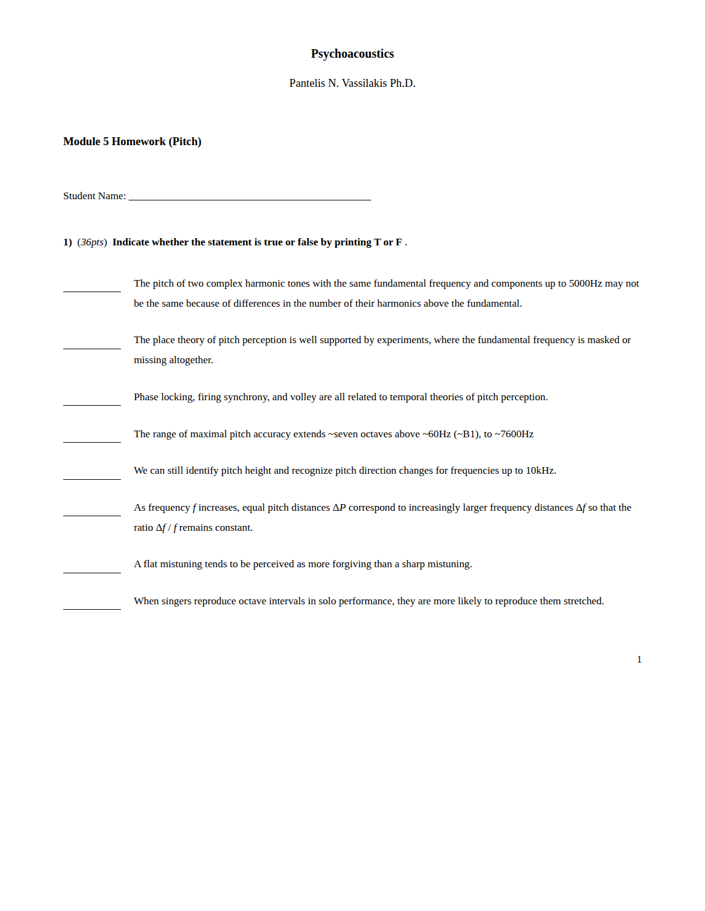Psychoacoustics
Pantelis N. Vassilakis Ph.D.
Module 5 Homework (Pitch)
Student Name: ______________________________________________
1) (36pts) Indicate whether the statement is true or false by printing T or F .
The pitch of two complex harmonic tones with the same fundamental frequency and components up to 5000Hz may not be the same because of differences in the number of their harmonics above the fundamental.
The place theory of pitch perception is well supported by experiments, where the fundamental frequency is masked or missing altogether.
Phase locking, firing synchrony, and volley are all related to temporal theories of pitch perception.
The range of maximal pitch accuracy extends ~seven octaves above ~60Hz (~B1), to ~7600Hz
We can still identify pitch height and recognize pitch direction changes for frequencies up to 10kHz.
As frequency f increases, equal pitch distances ΔP correspond to increasingly larger frequency distances Δf so that the ratio Δf / f remains constant.
A flat mistuning tends to be perceived as more forgiving than a sharp mistuning.
When singers reproduce octave intervals in solo performance, they are more likely to reproduce them stretched.
1